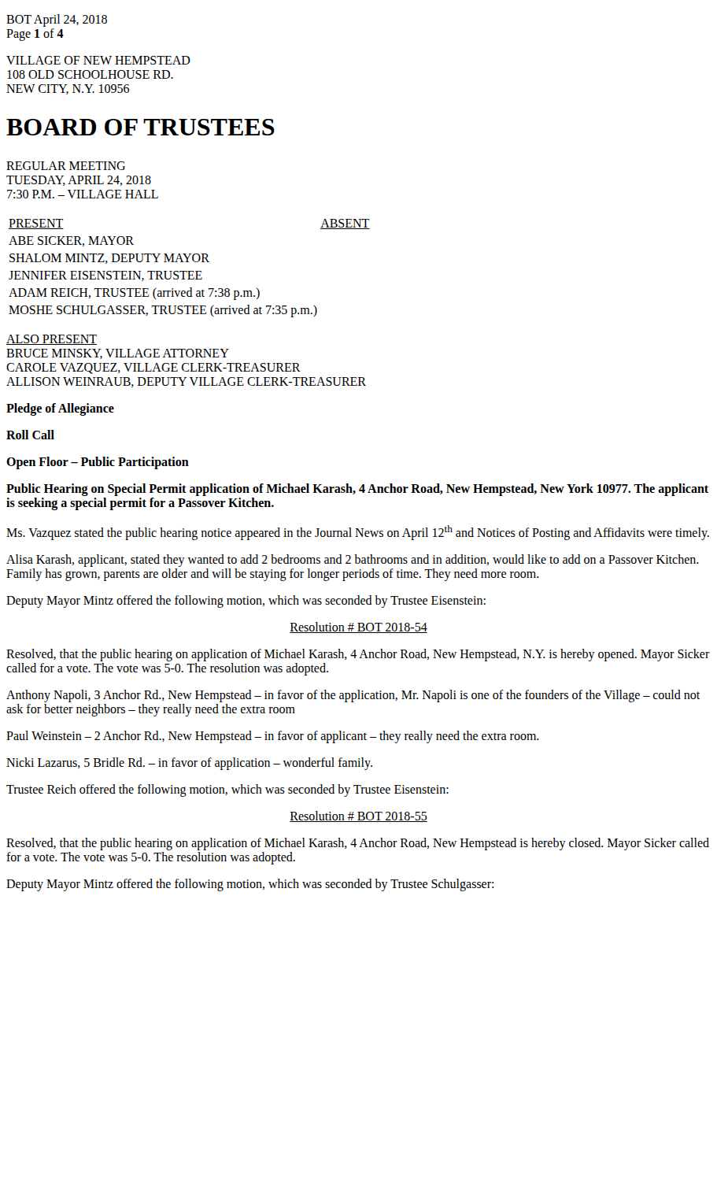BOT April 24, 2018
Page 1 of 4
VILLAGE OF NEW HEMPSTEAD
108 OLD SCHOOLHOUSE RD.
NEW CITY, N.Y. 10956
BOARD OF TRUSTEES
REGULAR MEETING
TUESDAY, APRIL 24, 2018
7:30 P.M. – VILLAGE HALL
| PRESENT | ABSENT |
| ABE SICKER, MAYOR | |
| SHALOM MINTZ, DEPUTY MAYOR | |
| JENNIFER EISENSTEIN, TRUSTEE | |
| ADAM REICH, TRUSTEE (arrived at 7:38 p.m.) | |
| MOSHE SCHULGASSER, TRUSTEE (arrived at 7:35 p.m.) | |
ALSO PRESENT
BRUCE MINSKY, VILLAGE ATTORNEY
CAROLE VAZQUEZ, VILLAGE CLERK-TREASURER
ALLISON WEINRAUB, DEPUTY VILLAGE CLERK-TREASURER
Pledge of Allegiance
Roll Call
Open Floor – Public Participation
Public Hearing on Special Permit application of Michael Karash, 4 Anchor Road, New Hempstead, New York 10977. The applicant is seeking a special permit for a Passover Kitchen.
Ms. Vazquez stated the public hearing notice appeared in the Journal News on April 12th and Notices of Posting and Affidavits were timely.
Alisa Karash, applicant, stated they wanted to add 2 bedrooms and 2 bathrooms and in addition, would like to add on a Passover Kitchen. Family has grown, parents are older and will be staying for longer periods of time. They need more room.
Deputy Mayor Mintz offered the following motion, which was seconded by Trustee Eisenstein:
Resolution # BOT 2018-54
Resolved, that the public hearing on application of Michael Karash, 4 Anchor Road, New Hempstead, N.Y. is hereby opened. Mayor Sicker called for a vote. The vote was 5-0. The resolution was adopted.
Anthony Napoli, 3 Anchor Rd., New Hempstead – in favor of the application, Mr. Napoli is one of the founders of the Village – could not ask for better neighbors – they really need the extra room
Paul Weinstein – 2 Anchor Rd., New Hempstead – in favor of applicant – they really need the extra room.
Nicki Lazarus, 5 Bridle Rd. – in favor of application – wonderful family.
Trustee Reich offered the following motion, which was seconded by Trustee Eisenstein:
Resolution # BOT 2018-55
Resolved, that the public hearing on application of Michael Karash, 4 Anchor Road, New Hempstead is hereby closed. Mayor Sicker called for a vote. The vote was 5-0. The resolution was adopted.
Deputy Mayor Mintz offered the following motion, which was seconded by Trustee Schulgasser: